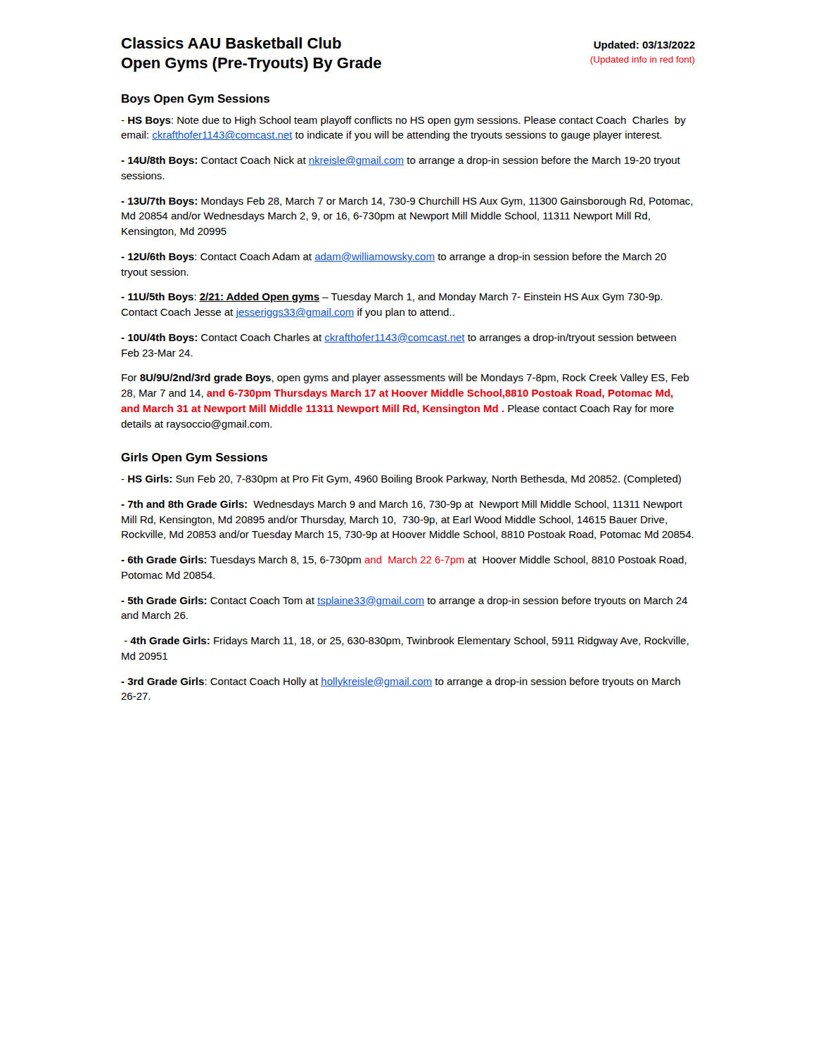Classics AAU Basketball Club
Open Gyms (Pre-Tryouts) By Grade
Updated: 03/13/2022
(Updated info in red font)
Boys Open Gym Sessions
- HS Boys: Note due to High School team playoff conflicts no HS open gym sessions. Please contact Coach Charles by email: ckrafthofer1143@comcast.net to indicate if you will be attending the tryouts sessions to gauge player interest.
- 14U/8th Boys: Contact Coach Nick at nkreisle@gmail.com to arrange a drop-in session before the March 19-20 tryout sessions.
- 13U/7th Boys: Mondays Feb 28, March 7 or March 14, 730-9 Churchill HS Aux Gym, 11300 Gainsborough Rd, Potomac, Md 20854 and/or Wednesdays March 2, 9, or 16, 6-730pm at Newport Mill Middle School, 11311 Newport Mill Rd, Kensington, Md 20995
- 12U/6th Boys: Contact Coach Adam at adam@williamowsky.com to arrange a drop-in session before the March 20 tryout session.
- 11U/5th Boys: 2/21: Added Open gyms – Tuesday March 1, and Monday March 7- Einstein HS Aux Gym 730-9p. Contact Coach Jesse at jesseriggs33@gmail.com if you plan to attend..
- 10U/4th Boys: Contact Coach Charles at ckrafthofer1143@comcast.net to arranges a drop-in/tryout session between Feb 23-Mar 24.
For 8U/9U/2nd/3rd grade Boys, open gyms and player assessments will be Mondays 7-8pm, Rock Creek Valley ES, Feb 28, Mar 7 and 14, and 6-730pm Thursdays March 17 at Hoover Middle School,8810 Postoak Road, Potomac Md, and March 31 at Newport Mill Middle 11311 Newport Mill Rd, Kensington Md . Please contact Coach Ray for more details at raysoccio@gmail.com.
Girls Open Gym Sessions
- HS Girls: Sun Feb 20, 7-830pm at Pro Fit Gym, 4960 Boiling Brook Parkway, North Bethesda, Md 20852. (Completed)
- 7th and 8th Grade Girls: Wednesdays March 9 and March 16, 730-9p at Newport Mill Middle School, 11311 Newport Mill Rd, Kensington, Md 20895 and/or Thursday, March 10, 730-9p, at Earl Wood Middle School, 14615 Bauer Drive, Rockville, Md 20853 and/or Tuesday March 15, 730-9p at Hoover Middle School, 8810 Postoak Road, Potomac Md 20854.
- 6th Grade Girls: Tuesdays March 8, 15, 6-730pm and March 22 6-7pm at Hoover Middle School, 8810 Postoak Road, Potomac Md 20854.
- 5th Grade Girls: Contact Coach Tom at tsplaine33@gmail.com to arrange a drop-in session before tryouts on March 24 and March 26.
- 4th Grade Girls: Fridays March 11, 18, or 25, 630-830pm, Twinbrook Elementary School, 5911 Ridgway Ave, Rockville, Md 20951
- 3rd Grade Girls: Contact Coach Holly at hollykreisle@gmail.com to arrange a drop-in session before tryouts on March 26-27.